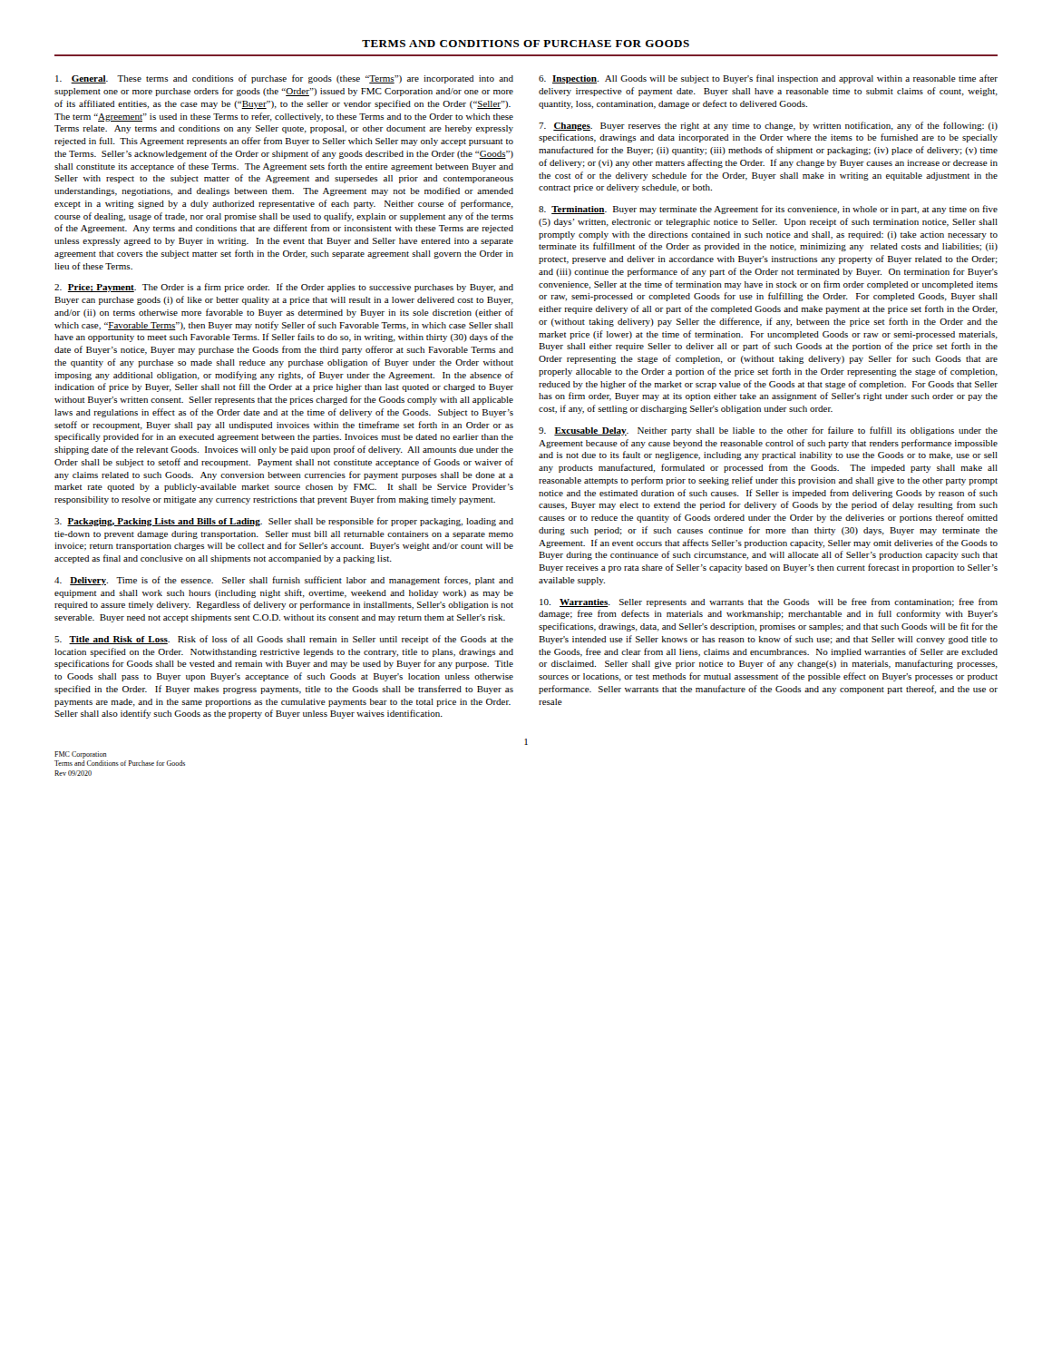TERMS AND CONDITIONS OF PURCHASE FOR GOODS
1. General. These terms and conditions of purchase for goods (these “Terms”) are incorporated into and supplement one or more purchase orders for goods (the “Order”) issued by FMC Corporation and/or one or more of its affiliated entities, as the case may be (“Buyer”), to the seller or vendor specified on the Order (“Seller”). The term “Agreement” is used in these Terms to refer, collectively, to these Terms and to the Order to which these Terms relate. Any terms and conditions on any Seller quote, proposal, or other document are hereby expressly rejected in full. This Agreement represents an offer from Buyer to Seller which Seller may only accept pursuant to the Terms. Seller’s acknowledgement of the Order or shipment of any goods described in the Order (the “Goods”) shall constitute its acceptance of these Terms. The Agreement sets forth the entire agreement between Buyer and Seller with respect to the subject matter of the Agreement and supersedes all prior and contemporaneous understandings, negotiations, and dealings between them. The Agreement may not be modified or amended except in a writing signed by a duly authorized representative of each party. Neither course of performance, course of dealing, usage of trade, nor oral promise shall be used to qualify, explain or supplement any of the terms of the Agreement. Any terms and conditions that are different from or inconsistent with these Terms are rejected unless expressly agreed to by Buyer in writing. In the event that Buyer and Seller have entered into a separate agreement that covers the subject matter set forth in the Order, such separate agreement shall govern the Order in lieu of these Terms.
2. Price; Payment. The Order is a firm price order. If the Order applies to successive purchases by Buyer, and Buyer can purchase goods (i) of like or better quality at a price that will result in a lower delivered cost to Buyer, and/or (ii) on terms otherwise more favorable to Buyer as determined by Buyer in its sole discretion (either of which case, “Favorable Terms”), then Buyer may notify Seller of such Favorable Terms, in which case Seller shall have an opportunity to meet such Favorable Terms. If Seller fails to do so, in writing, within thirty (30) days of the date of Buyer’s notice, Buyer may purchase the Goods from the third party offeror at such Favorable Terms and the quantity of any purchase so made shall reduce any purchase obligation of Buyer under the Order without imposing any additional obligation, or modifying any rights, of Buyer under the Agreement. In the absence of indication of price by Buyer, Seller shall not fill the Order at a price higher than last quoted or charged to Buyer without Buyer's written consent. Seller represents that the prices charged for the Goods comply with all applicable laws and regulations in effect as of the Order date and at the time of delivery of the Goods. Subject to Buyer’s setoff or recoupment, Buyer shall pay all undisputed invoices within the timeframe set forth in an Order or as specifically provided for in an executed agreement between the parties. Invoices must be dated no earlier than the shipping date of the relevant Goods. Invoices will only be paid upon proof of delivery. All amounts due under the Order shall be subject to setoff and recoupment. Payment shall not constitute acceptance of Goods or waiver of any claims related to such Goods. Any conversion between currencies for payment purposes shall be done at a market rate quoted by a publicly-available market source chosen by FMC. It shall be Service Provider’s responsibility to resolve or mitigate any currency restrictions that prevent Buyer from making timely payment.
3. Packaging, Packing Lists and Bills of Lading. Seller shall be responsible for proper packaging, loading and tie-down to prevent damage during transportation. Seller must bill all returnable containers on a separate memo invoice; return transportation charges will be collect and for Seller's account. Buyer's weight and/or count will be accepted as final and conclusive on all shipments not accompanied by a packing list.
4. Delivery. Time is of the essence. Seller shall furnish sufficient labor and management forces, plant and equipment and shall work such hours (including night shift, overtime, weekend and holiday work) as may be required to assure timely delivery. Regardless of delivery or performance in installments, Seller's obligation is not severable. Buyer need not accept shipments sent C.O.D. without its consent and may return them at Seller's risk.
5. Title and Risk of Loss. Risk of loss of all Goods shall remain in Seller until receipt of the Goods at the location specified on the Order. Notwithstanding restrictive legends to the contrary, title to plans, drawings and specifications for Goods shall be vested and remain with Buyer and may be used by Buyer for any purpose. Title to Goods shall pass to Buyer upon Buyer's acceptance of such Goods at Buyer's location unless otherwise specified in the Order. If Buyer makes progress payments, title to the Goods shall be transferred to Buyer as payments are made, and in the same proportions as the cumulative payments bear to the total price in the Order. Seller shall also identify such Goods as the property of Buyer unless Buyer waives identification.
6. Inspection. All Goods will be subject to Buyer's final inspection and approval within a reasonable time after delivery irrespective of payment date. Buyer shall have a reasonable time to submit claims of count, weight, quantity, loss, contamination, damage or defect to delivered Goods.
7. Changes. Buyer reserves the right at any time to change, by written notification, any of the following: (i) specifications, drawings and data incorporated in the Order where the items to be furnished are to be specially manufactured for the Buyer; (ii) quantity; (iii) methods of shipment or packaging; (iv) place of delivery; (v) time of delivery; or (vi) any other matters affecting the Order. If any change by Buyer causes an increase or decrease in the cost of or the delivery schedule for the Order, Buyer shall make in writing an equitable adjustment in the contract price or delivery schedule, or both.
8. Termination. Buyer may terminate the Agreement for its convenience, in whole or in part, at any time on five (5) days’ written, electronic or telegraphic notice to Seller. Upon receipt of such termination notice, Seller shall promptly comply with the directions contained in such notice and shall, as required: (i) take action necessary to terminate its fulfillment of the Order as provided in the notice, minimizing any related costs and liabilities; (ii) protect, preserve and deliver in accordance with Buyer's instructions any property of Buyer related to the Order; and (iii) continue the performance of any part of the Order not terminated by Buyer. On termination for Buyer's convenience, Seller at the time of termination may have in stock or on firm order completed or uncompleted items or raw, semi-processed or completed Goods for use in fulfilling the Order. For completed Goods, Buyer shall either require delivery of all or part of the completed Goods and make payment at the price set forth in the Order, or (without taking delivery) pay Seller the difference, if any, between the price set forth in the Order and the market price (if lower) at the time of termination. For uncompleted Goods or raw or semi-processed materials, Buyer shall either require Seller to deliver all or part of such Goods at the portion of the price set forth in the Order representing the stage of completion, or (without taking delivery) pay Seller for such Goods that are properly allocable to the Order a portion of the price set forth in the Order representing the stage of completion, reduced by the higher of the market or scrap value of the Goods at that stage of completion. For Goods that Seller has on firm order, Buyer may at its option either take an assignment of Seller's right under such order or pay the cost, if any, of settling or discharging Seller's obligation under such order.
9. Excusable Delay. Neither party shall be liable to the other for failure to fulfill its obligations under the Agreement because of any cause beyond the reasonable control of such party that renders performance impossible and is not due to its fault or negligence, including any practical inability to use the Goods or to make, use or sell any products manufactured, formulated or processed from the Goods. The impeded party shall make all reasonable attempts to perform prior to seeking relief under this provision and shall give to the other party prompt notice and the estimated duration of such causes. If Seller is impeded from delivering Goods by reason of such causes, Buyer may elect to extend the period for delivery of Goods by the period of delay resulting from such causes or to reduce the quantity of Goods ordered under the Order by the deliveries or portions thereof omitted during such period; or if such causes continue for more than thirty (30) days, Buyer may terminate the Agreement. If an event occurs that affects Seller’s production capacity, Seller may omit deliveries of the Goods to Buyer during the continuance of such circumstance, and will allocate all of Seller’s production capacity such that Buyer receives a pro rata share of Seller’s capacity based on Buyer’s then current forecast in proportion to Seller’s available supply.
10. Warranties. Seller represents and warrants that the Goods will be free from contamination; free from damage; free from defects in materials and workmanship; merchantable and in full conformity with Buyer's specifications, drawings, data, and Seller's description, promises or samples; and that such Goods will be fit for the Buyer's intended use if Seller knows or has reason to know of such use; and that Seller will convey good title to the Goods, free and clear from all liens, claims and encumbrances. No implied warranties of Seller are excluded or disclaimed. Seller shall give prior notice to Buyer of any change(s) in materials, manufacturing processes, sources or locations, or test methods for mutual assessment of the possible effect on Buyer's processes or product performance. Seller warrants that the manufacture of the Goods and any component part thereof, and the use or resale
1
FMC Corporation
Terms and Conditions of Purchase for Goods
Rev 09/2020